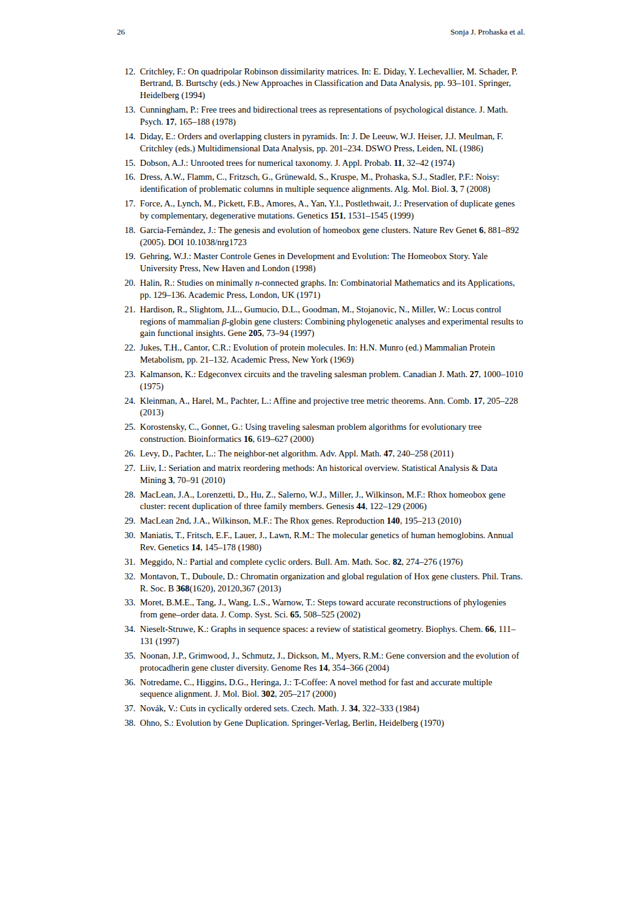26 Sonja J. Prohaska et al.
Critchley, F.: On quadripolar Robinson dissimilarity matrices. In: E. Diday, Y. Lechevallier, M. Schader, P. Bertrand, B. Burtschy (eds.) New Approaches in Classification and Data Analysis, pp. 93–101. Springer, Heidelberg (1994)
Cunningham, P.: Free trees and bidirectional trees as representations of psychological distance. J. Math. Psych. 17, 165–188 (1978)
Diday, E.: Orders and overlapping clusters in pyramids. In: J. De Leeuw, W.J. Heiser, J.J. Meulman, F. Critchley (eds.) Multidimensional Data Analysis, pp. 201–234. DSWO Press, Leiden, NL (1986)
Dobson, A.J.: Unrooted trees for numerical taxonomy. J. Appl. Probab. 11, 32–42 (1974)
Dress, A.W., Flamm, C., Fritzsch, G., Grünewald, S., Kruspe, M., Prohaska, S.J., Stadler, P.F.: Noisy: identification of problematic columns in multiple sequence alignments. Alg. Mol. Biol. 3, 7 (2008)
Force, A., Lynch, M., Pickett, F.B., Amores, A., Yan, Y.l., Postlethwait, J.: Preservation of duplicate genes by complementary, degenerative mutations. Genetics 151, 1531–1545 (1999)
Garcia-Fernàndez, J.: The genesis and evolution of homeobox gene clusters. Nature Rev Genet 6, 881–892 (2005). DOI 10.1038/nrg1723
Gehring, W.J.: Master Controle Genes in Development and Evolution: The Homeobox Story. Yale University Press, New Haven and London (1998)
Halin, R.: Studies on minimally n-connected graphs. In: Combinatorial Mathematics and its Applications, pp. 129–136. Academic Press, London, UK (1971)
Hardison, R., Slightom, J.L., Gumucio, D.L., Goodman, M., Stojanovic, N., Miller, W.: Locus control regions of mammalian β-globin gene clusters: Combining phylogenetic analyses and experimental results to gain functional insights. Gene 205, 73–94 (1997)
Jukes, T.H., Cantor, C.R.: Evolution of protein molecules. In: H.N. Munro (ed.) Mammalian Protein Metabolism, pp. 21–132. Academic Press, New York (1969)
Kalmanson, K.: Edgeconvex circuits and the traveling salesman problem. Canadian J. Math. 27, 1000–1010 (1975)
Kleinman, A., Harel, M., Pachter, L.: Affine and projective tree metric theorems. Ann. Comb. 17, 205–228 (2013)
Korostensky, C., Gonnet, G.: Using traveling salesman problem algorithms for evolutionary tree construction. Bioinformatics 16, 619–627 (2000)
Levy, D., Pachter, L.: The neighbor-net algorithm. Adv. Appl. Math. 47, 240–258 (2011)
Liiv, I.: Seriation and matrix reordering methods: An historical overview. Statistical Analysis & Data Mining 3, 70–91 (2010)
MacLean, J.A., Lorenzetti, D., Hu, Z., Salerno, W.J., Miller, J., Wilkinson, M.F.: Rhox homeobox gene cluster: recent duplication of three family members. Genesis 44, 122–129 (2006)
MacLean 2nd, J.A., Wilkinson, M.F.: The Rhox genes. Reproduction 140, 195–213 (2010)
Maniatis, T., Fritsch, E.F., Lauer, J., Lawn, R.M.: The molecular genetics of human hemoglobins. Annual Rev. Genetics 14, 145–178 (1980)
Meggido, N.: Partial and complete cyclic orders. Bull. Am. Math. Soc. 82, 274–276 (1976)
Montavon, T., Duboule, D.: Chromatin organization and global regulation of Hox gene clusters. Phil. Trans. R. Soc. B 368(1620), 20120,367 (2013)
Moret, B.M.E., Tang, J., Wang, L.S., Warnow, T.: Steps toward accurate reconstructions of phylogenies from gene–order data. J. Comp. Syst. Sci. 65, 508–525 (2002)
Nieselt-Struwe, K.: Graphs in sequence spaces: a review of statistical geometry. Biophys. Chem. 66, 111–131 (1997)
Noonan, J.P., Grimwood, J., Schmutz, J., Dickson, M., Myers, R.M.: Gene conversion and the evolution of protocadherin gene cluster diversity. Genome Res 14, 354–366 (2004)
Notredame, C., Higgins, D.G., Heringa, J.: T-Coffee: A novel method for fast and accurate multiple sequence alignment. J. Mol. Biol. 302, 205–217 (2000)
Novák, V.: Cuts in cyclically ordered sets. Czech. Math. J. 34, 322–333 (1984)
Ohno, S.: Evolution by Gene Duplication. Springer-Verlag, Berlin, Heidelberg (1970)